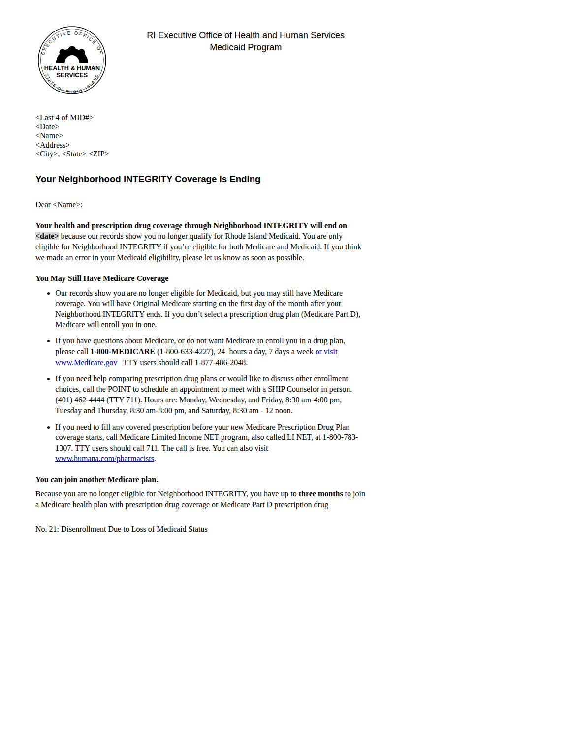EXECUTIVE OFFICE OF STATE OF RHODE ISLAND HEALTH & HUMAN SERVICES
RI Executive Office of Health and Human Services Medicaid Program
<Last 4 of MID#>
<Date>
<Name>
<Address>
<City>, <State> <ZIP>
Your Neighborhood INTEGRITY Coverage is Ending
Dear <Name>:
Your health and prescription drug coverage through Neighborhood INTEGRITY will end on <date> because our records show you no longer qualify for Rhode Island Medicaid. You are only eligible for Neighborhood INTEGRITY if you’re eligible for both Medicare and Medicaid. If you think we made an error in your Medicaid eligibility, please let us know as soon as possible.
You May Still Have Medicare Coverage
Our records show you are no longer eligible for Medicaid, but you may still have Medicare coverage. You will have Original Medicare starting on the first day of the month after your Neighborhood INTEGRITY ends. If you don’t select a prescription drug plan (Medicare Part D), Medicare will enroll you in one.
If you have questions about Medicare, or do not want Medicare to enroll you in a drug plan, please call 1-800-MEDICARE (1-800-633-4227), 24 hours a day, 7 days a week or visit www.Medicare.gov TTY users should call 1-877-486-2048.
If you need help comparing prescription drug plans or would like to discuss other enrollment choices, call the POINT to schedule an appointment to meet with a SHIP Counselor in person. (401) 462-4444 (TTY 711). Hours are: Monday, Wednesday, and Friday, 8:30 am-4:00 pm, Tuesday and Thursday, 8:30 am-8:00 pm, and Saturday, 8:30 am - 12 noon.
If you need to fill any covered prescription before your new Medicare Prescription Drug Plan coverage starts, call Medicare Limited Income NET program, also called LI NET, at 1-800-783-1307. TTY users should call 711. The call is free. You can also visit www.humana.com/pharmacists.
You can join another Medicare plan.
Because you are no longer eligible for Neighborhood INTEGRITY, you have up to three months to join a Medicare health plan with prescription drug coverage or Medicare Part D prescription drug
No. 21: Disenrollment Due to Loss of Medicaid Status